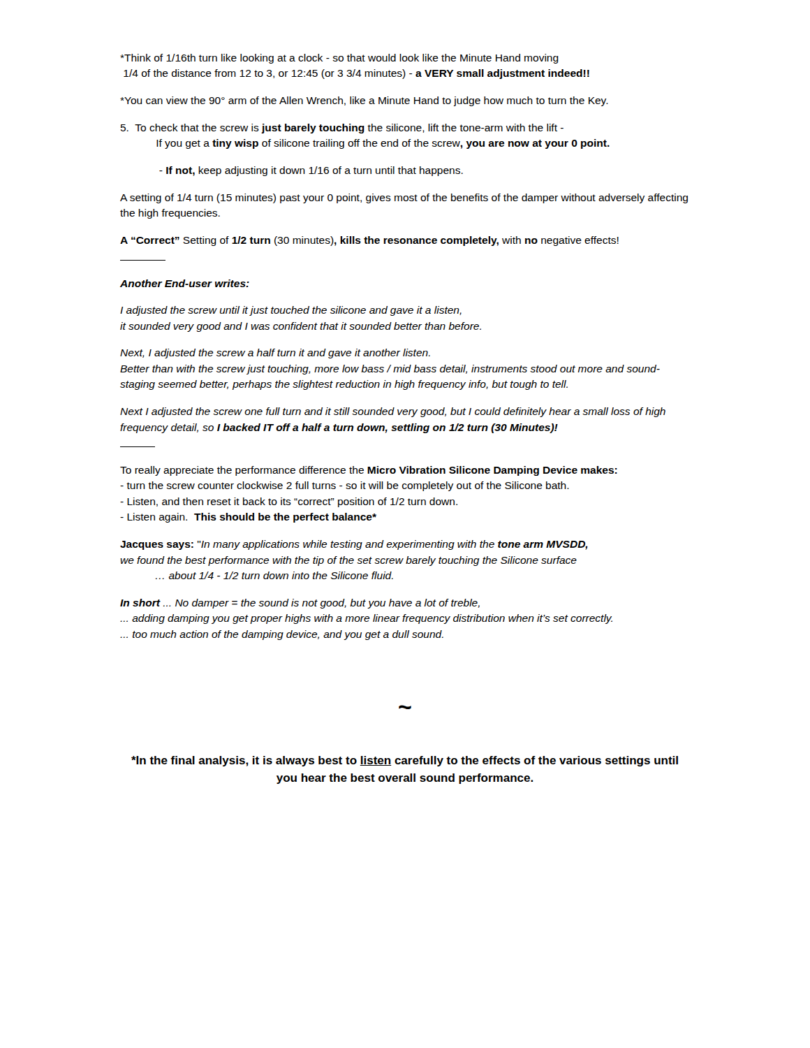*Think of 1/16th turn like looking at a clock - so that would look like the Minute Hand moving
1/4 of the distance from 12 to 3, or 12:45 (or 3 3/4 minutes) - a VERY small adjustment indeed!!
*You can view the 90° arm of the Allen Wrench, like a Minute Hand to judge how much to turn the Key.
5. To check that the screw is just barely touching the silicone, lift the tone-arm with the lift -
If you get a tiny wisp of silicone trailing off the end of the screw, you are now at your 0 point.
- If not, keep adjusting it down 1/16 of a turn until that happens.
A setting of 1/4 turn (15 minutes) past your 0 point, gives most of the benefits of the damper without adversely affecting the high frequencies.
A “Correct” Setting of 1/2 turn (30 minutes), kills the resonance completely, with no negative effects!
Another End-user writes:
I adjusted the screw until it just touched the silicone and gave it a listen,
it sounded very good and I was confident that it sounded better than before.
Next, I adjusted the screw a half turn it and gave it another listen.
Better than with the screw just touching, more low bass / mid bass detail, instruments stood out more and sound-staging seemed better, perhaps the slightest reduction in high frequency info, but tough to tell.
Next I adjusted the screw one full turn and it still sounded very good, but I could definitely hear a small loss of high frequency detail, so I backed IT off a half a turn down, settling on 1/2 turn (30 Minutes)!
To really appreciate the performance difference the Micro Vibration Silicone Damping Device makes:
- turn the screw counter clockwise 2 full turns - so it will be completely out of the Silicone bath.
- Listen, and then reset it back to its “correct” position of 1/2 turn down.
- Listen again. This should be the perfect balance*
Jacques says: "In many applications while testing and experimenting with the tone arm MVSDD,
we found the best performance with the tip of the set screw barely touching the Silicone surface
… about 1/4 - 1/2 turn down into the Silicone fluid.
In short ... No damper = the sound is not good, but you have a lot of treble,
... adding damping you get proper highs with a more linear frequency distribution when it’s set correctly.
... too much action of the damping device, and you get a dull sound.
~
*In the final analysis, it is always best to listen carefully to the effects of the various settings until you hear the best overall sound performance.